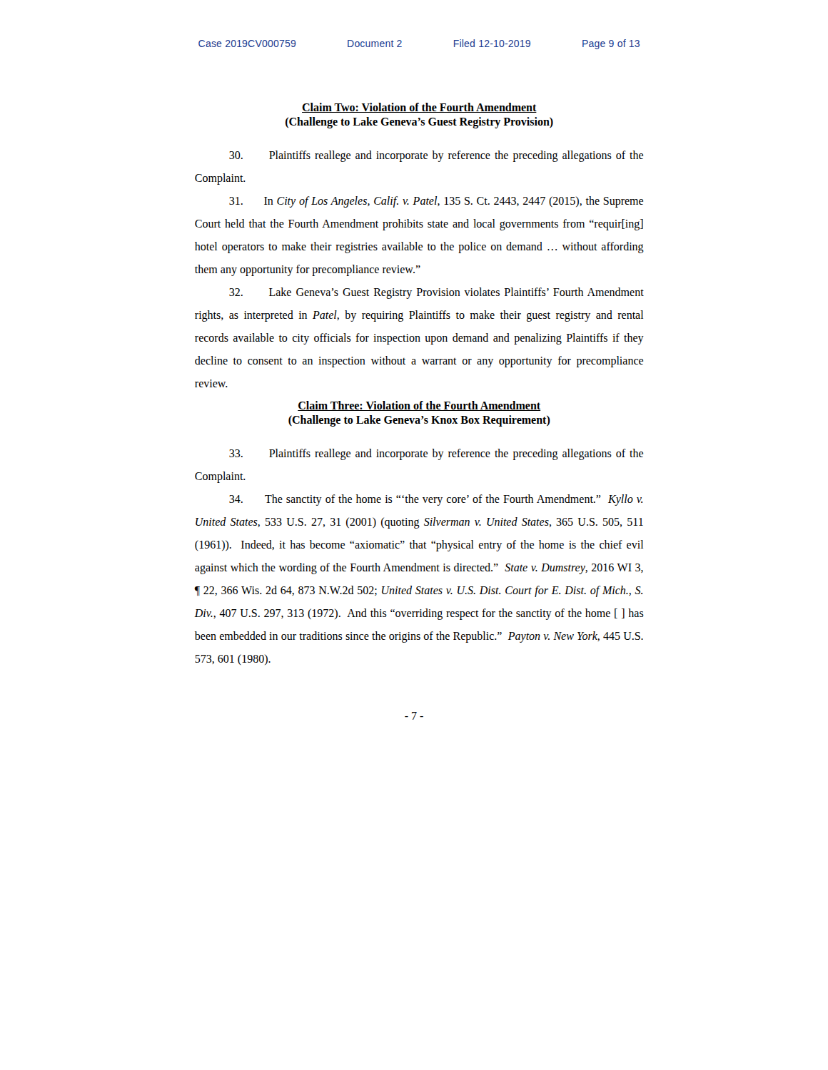Case 2019CV000759 Document 2 Filed 12-10-2019 Page 9 of 13
Claim Two: Violation of the Fourth Amendment
(Challenge to Lake Geneva’s Guest Registry Provision)
30. Plaintiffs reallege and incorporate by reference the preceding allegations of the Complaint.
31. In City of Los Angeles, Calif. v. Patel, 135 S. Ct. 2443, 2447 (2015), the Supreme Court held that the Fourth Amendment prohibits state and local governments from “requir[ing] hotel operators to make their registries available to the police on demand … without affording them any opportunity for precompliance review.”
32. Lake Geneva’s Guest Registry Provision violates Plaintiffs’ Fourth Amendment rights, as interpreted in Patel, by requiring Plaintiffs to make their guest registry and rental records available to city officials for inspection upon demand and penalizing Plaintiffs if they decline to consent to an inspection without a warrant or any opportunity for precompliance review.
Claim Three: Violation of the Fourth Amendment
(Challenge to Lake Geneva’s Knox Box Requirement)
33. Plaintiffs reallege and incorporate by reference the preceding allegations of the Complaint.
34. The sanctity of the home is “‘the very core’ of the Fourth Amendment.” Kyllo v. United States, 533 U.S. 27, 31 (2001) (quoting Silverman v. United States, 365 U.S. 505, 511 (1961)). Indeed, it has become “axiomatic” that “physical entry of the home is the chief evil against which the wording of the Fourth Amendment is directed.” State v. Dumstrey, 2016 WI 3, ¶ 22, 366 Wis. 2d 64, 873 N.W.2d 502; United States v. U.S. Dist. Court for E. Dist. of Mich., S. Div., 407 U.S. 297, 313 (1972). And this “overriding respect for the sanctity of the home [ ] has been embedded in our traditions since the origins of the Republic.” Payton v. New York, 445 U.S. 573, 601 (1980).
- 7 -